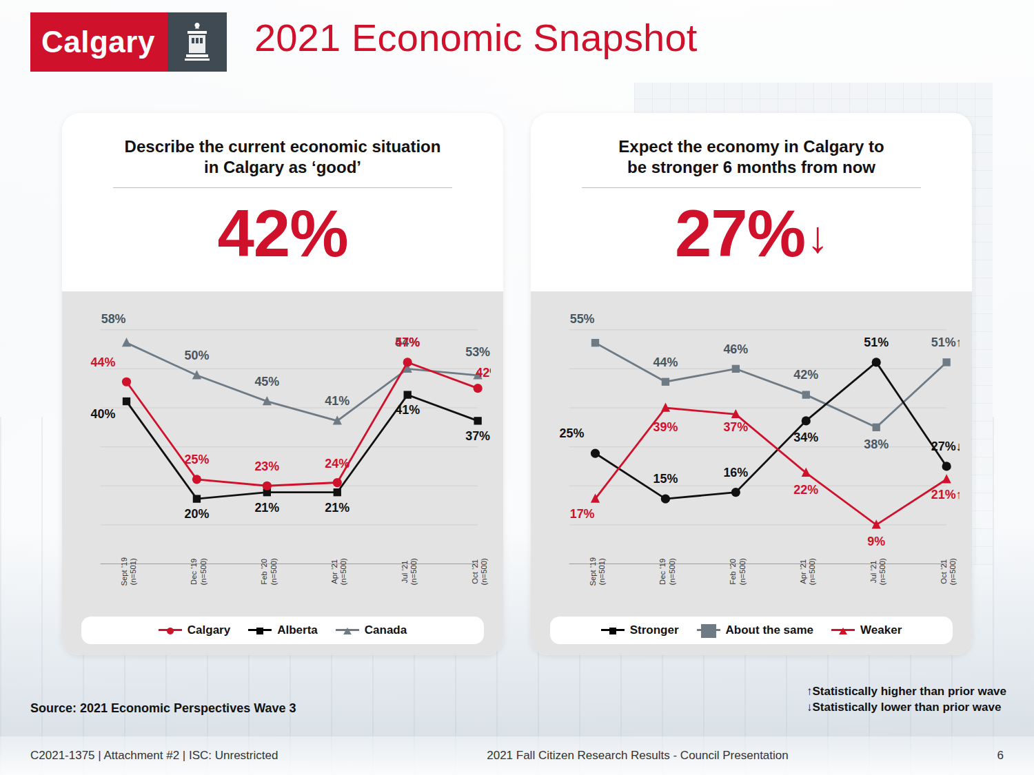Calgary
2021 Economic Snapshot
Describe the current economic situation
in Calgary as ‘good’
42%
58% 50% 45% 41% 54% 53% 44% 25% 23% 24% 47% 42% 40% 20% 21% 21% 41% 37% Sept ’19 (n=501) Dec ’19 (n=500) Feb ’20 (n=500) Apr ’21 (n=500) Jul ’21 (n=500) Oct ’21 (n=500)
Calgary Alberta Canada
Expect the economy in Calgary to
be stronger 6 months from now
27%↓
55% 44% 46% 42% 38% 51%↑ 25% 15% 16% 34% 51% 27%↓ 17% 39% 37% 22% 9% 21%↑ Sept ’19 (n=501) Dec ’19 (n=500) Feb ’20 (n=500) Apr ’21 (n=500) Jul ’21 (n=500) Oct ’21 (n=500)
Stronger About the same Weaker
Source: 2021 Economic Perspectives Wave 3
↑Statistically higher than prior wave
↓Statistically lower than prior wave
C2021-1375 | Attachment #2 | ISC: Unrestricted
2021 Fall Citizen Research Results - Council Presentation
6